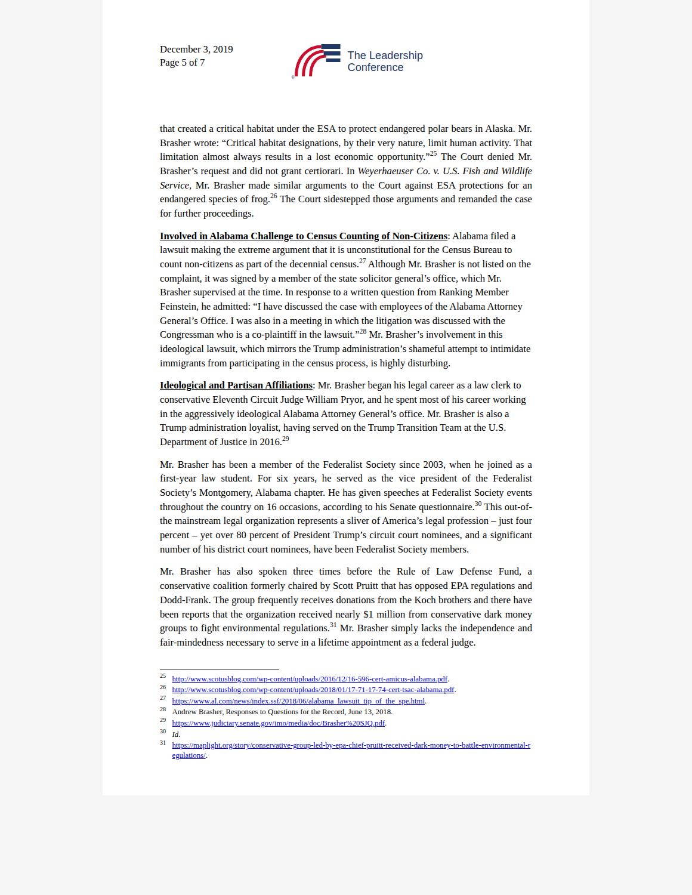December 3, 2019
Page 5 of 7
®
The Leadership
Conference
that created a critical habitat under the ESA to protect endangered polar bears in Alaska. Mr. Brasher wrote: “Critical habitat designations, by their very nature, limit human activity. That limitation almost always results in a lost economic opportunity.”25 The Court denied Mr. Brasher’s request and did not grant certiorari. In Weyerhaeuser Co. v. U.S. Fish and Wildlife Service, Mr. Brasher made similar arguments to the Court against ESA protections for an endangered species of frog.26 The Court sidestepped those arguments and remanded the case for further proceedings.
Involved in Alabama Challenge to Census Counting of Non-Citizens
: Alabama filed a lawsuit making the extreme argument that it is unconstitutional for the Census Bureau to count non-citizens as part of the decennial census.27 Although Mr. Brasher is not listed on the complaint, it was signed by a member of the state solicitor general’s office, which Mr. Brasher supervised at the time. In response to a written question from Ranking Member Feinstein, he admitted: “I have discussed the case with employees of the Alabama Attorney General’s Office. I was also in a meeting in which the litigation was discussed with the Congressman who is a co-plaintiff in the lawsuit.”28 Mr. Brasher’s involvement in this ideological lawsuit, which mirrors the Trump administration’s shameful attempt to intimidate immigrants from participating in the census process, is highly disturbing.
Ideological and Partisan Affiliations
: Mr. Brasher began his legal career as a law clerk to conservative Eleventh Circuit Judge William Pryor, and he spent most of his career working in the aggressively ideological Alabama Attorney General’s office. Mr. Brasher is also a Trump administration loyalist, having served on the Trump Transition Team at the U.S. Department of Justice in 2016.29
Mr. Brasher has been a member of the Federalist Society since 2003, when he joined as a first-year law student. For six years, he served as the vice president of the Federalist Society’s Montgomery, Alabama chapter. He has given speeches at Federalist Society events throughout the country on 16 occasions, according to his Senate questionnaire.30 This out-of-the mainstream legal organization represents a sliver of America’s legal profession – just four percent – yet over 80 percent of President Trump’s circuit court nominees, and a significant number of his district court nominees, have been Federalist Society members.
Mr. Brasher has also spoken three times before the Rule of Law Defense Fund, a conservative coalition formerly chaired by Scott Pruitt that has opposed EPA regulations and Dodd-Frank. The group frequently receives donations from the Koch brothers and there have been reports that the organization received nearly $1 million from conservative dark money groups to fight environmental regulations.31 Mr. Brasher simply lacks the independence and fair-mindedness necessary to serve in a lifetime appointment as a federal judge.
http://www.scotusblog.com/wp-content/uploads/2016/12/16-596-cert-amicus-alabama.pdf.
http://www.scotusblog.com/wp-content/uploads/2018/01/17-71-17-74-cert-tsac-alabama.pdf.
https://www.al.com/news/index.ssf/2018/06/alabama_lawsuit_tip_of_the_spe.html.
Andrew Brasher, Responses to Questions for the Record, June 13, 2018.
https://www.judiciary.senate.gov/imo/media/doc/Brasher%20SJQ.pdf.
Id.
https://maplight.org/story/conservative-group-led-by-epa-chief-pruitt-received-dark-money-to-battle-environmental-regulations/.